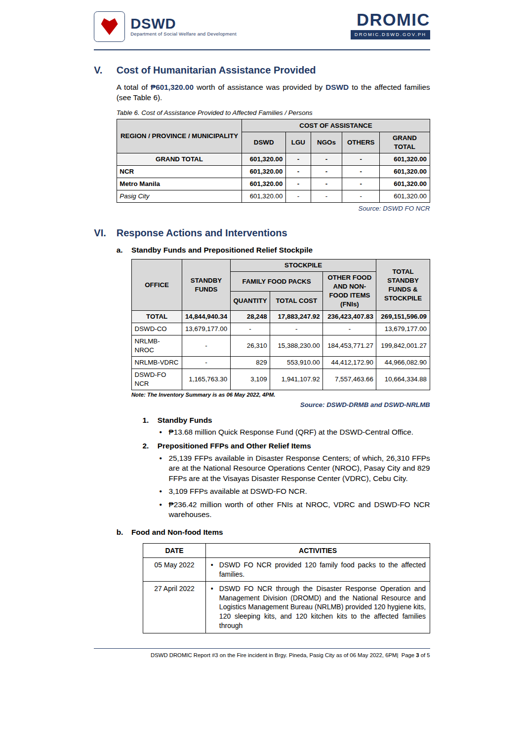DSWD
Department of Social Welfare and Development
DROMIC
DROMIC.DSWD.GOV.PH
V. Cost of Humanitarian Assistance Provided
A total of ₱601,320.00 worth of assistance was provided by DSWD to the affected families (see Table 6).
Table 6. Cost of Assistance Provided to Affected Families / Persons
| REGION / PROVINCE / MUNICIPALITY | COST OF ASSISTANCE |
| --- | --- |
| DSWD | LGU | NGOs | OTHERS | GRAND TOTAL |
| GRAND TOTAL | 601,320.00 | - | - | - | 601,320.00 |
| NCR | 601,320.00 | - | - | - | 601,320.00 |
| Metro Manila | 601,320.00 | - | - | - | 601,320.00 |
| Pasig City | 601,320.00 | - | - | - | 601,320.00 |
Source: DSWD FO NCR
VI. Response Actions and Interventions
a. Standby Funds and Prepositioned Relief Stockpile
| OFFICE | STANDBY FUNDS | STOCKPILE | TOTAL STANDBY FUNDS & STOCKPILE |
| --- | --- | --- | --- |
| FAMILY FOOD PACKS | OTHER FOOD AND NON-FOOD ITEMS (FNIs) |
| QUANTITY | TOTAL COST |
| TOTAL | 14,844,940.34 | 28,248 | 17,883,247.92 | 236,423,407.83 | 269,151,596.09 |
| DSWD-CO | 13,679,177.00 | - | - | - | 13,679,177.00 |
| NRLMB-NROC | - | 26,310 | 15,388,230.00 | 184,453,771.27 | 199,842,001.27 |
| NRLMB-VDRC | - | 829 | 553,910.00 | 44,412,172.90 | 44,966,082.90 |
| DSWD-FO NCR | 1,165,763.30 | 3,109 | 1,941,107.92 | 7,557,463.66 | 10,664,334.88 |
Note: The Inventory Summary is as 06 May 2022, 4PM.
Source: DSWD-DRMB and DSWD-NRLMB
1. Standby Funds
₱13.68 million Quick Response Fund (QRF) at the DSWD-Central Office.
2. Prepositioned FFPs and Other Relief Items
25,139 FFPs available in Disaster Response Centers; of which, 26,310 FFPs are at the National Resource Operations Center (NROC), Pasay City and 829 FFPs are at the Visayas Disaster Response Center (VDRC), Cebu City.
3,109 FFPs available at DSWD-FO NCR.
₱236.42 million worth of other FNIs at NROC, VDRC and DSWD-FO NCR warehouses.
b. Food and Non-food Items
| DATE | ACTIVITIES |
| --- | --- |
| 05 May 2022 | DSWD FO NCR provided 120 family food packs to the affected families. |
| 27 April 2022 | DSWD FO NCR through the Disaster Response Operation and Management Division (DROMD) and the National Resource and Logistics Management Bureau (NRLMB) provided 120 hygiene kits, 120 sleeping kits, and 120 kitchen kits to the affected families through |
DSWD DROMIC Report #3 on the Fire incident in Brgy. Pineda, Pasig City as of 06 May 2022, 6PM| Page 3 of 5